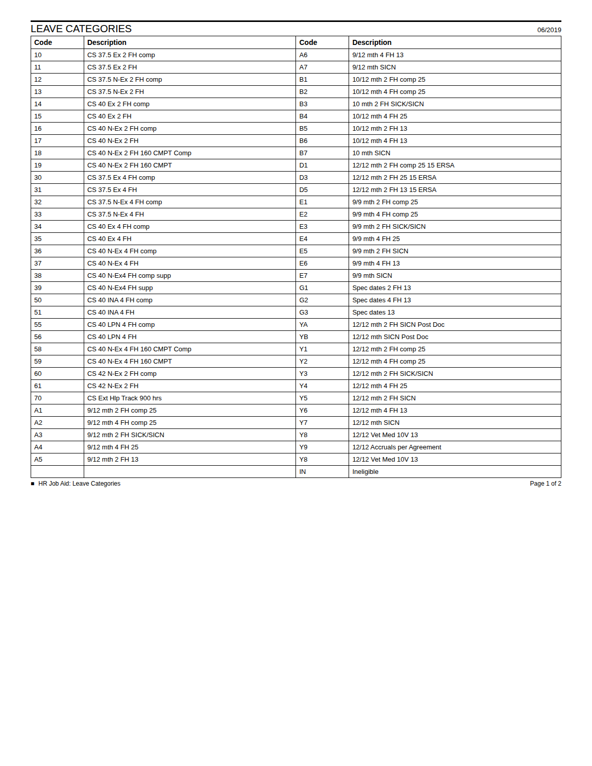LEAVE CATEGORIES 06/2019
| Code | Description | Code | Description |
| --- | --- | --- | --- |
| 10 | CS 37.5 Ex 2 FH comp | A6 | 9/12 mth 4 FH 13 |
| 11 | CS 37.5 Ex 2 FH | A7 | 9/12 mth SICN |
| 12 | CS 37.5 N-Ex 2 FH comp | B1 | 10/12 mth 2 FH comp 25 |
| 13 | CS 37.5 N-Ex 2 FH | B2 | 10/12 mth 4 FH comp 25 |
| 14 | CS 40 Ex 2 FH comp | B3 | 10 mth 2 FH SICK/SICN |
| 15 | CS 40 Ex 2 FH | B4 | 10/12 mth 4 FH 25 |
| 16 | CS 40 N-Ex 2 FH comp | B5 | 10/12 mth 2 FH 13 |
| 17 | CS 40 N-Ex 2 FH | B6 | 10/12 mth 4 FH 13 |
| 18 | CS 40 N-Ex 2 FH 160 CMPT Comp | B7 | 10 mth SICN |
| 19 | CS 40 N-Ex 2 FH 160 CMPT | D1 | 12/12 mth 2 FH comp 25 15 ERSA |
| 30 | CS 37.5 Ex 4 FH comp | D3 | 12/12 mth 2 FH 25 15 ERSA |
| 31 | CS 37.5 Ex 4 FH | D5 | 12/12 mth 2 FH 13 15 ERSA |
| 32 | CS 37.5 N-Ex 4 FH comp | E1 | 9/9 mth 2 FH comp 25 |
| 33 | CS 37.5 N-Ex 4 FH | E2 | 9/9 mth 4 FH comp 25 |
| 34 | CS 40 Ex 4 FH comp | E3 | 9/9 mth 2 FH SICK/SICN |
| 35 | CS 40 Ex 4 FH | E4 | 9/9 mth 4 FH 25 |
| 36 | CS 40 N-Ex 4 FH comp | E5 | 9/9 mth 2 FH SICN |
| 37 | CS 40 N-Ex 4 FH | E6 | 9/9 mth 4 FH 13 |
| 38 | CS 40 N-Ex4 FH comp supp | E7 | 9/9 mth SICN |
| 39 | CS 40 N-Ex4 FH supp | G1 | Spec dates 2 FH 13 |
| 50 | CS 40 INA 4 FH comp | G2 | Spec dates 4 FH 13 |
| 51 | CS 40 INA 4 FH | G3 | Spec dates 13 |
| 55 | CS 40 LPN 4 FH comp | YA | 12/12 mth 2 FH SICN Post Doc |
| 56 | CS 40 LPN 4 FH | YB | 12/12 mth SICN Post Doc |
| 58 | CS 40 N-Ex 4 FH 160 CMPT Comp | Y1 | 12/12 mth 2 FH comp 25 |
| 59 | CS 40 N-Ex 4 FH 160 CMPT | Y2 | 12/12 mth 4 FH comp 25 |
| 60 | CS 42 N-Ex 2 FH comp | Y3 | 12/12 mth 2 FH SICK/SICN |
| 61 | CS 42 N-Ex 2 FH | Y4 | 12/12 mth 4 FH 25 |
| 70 | CS Ext Hlp Track 900 hrs | Y5 | 12/12 mth 2 FH SICN |
| A1 | 9/12 mth 2 FH comp 25 | Y6 | 12/12 mth 4 FH 13 |
| A2 | 9/12 mth 4 FH comp 25 | Y7 | 12/12 mth SICN |
| A3 | 9/12 mth 2 FH SICK/SICN | Y8 | 12/12 Vet Med 10V 13 |
| A4 | 9/12 mth 4 FH 25 | Y9 | 12/12 Accruals per Agreement |
| A5 | 9/12 mth 2 FH 13 | Y8 | 12/12 Vet Med 10V 13 |
| | | IN | Ineligible |
HR Job Aid: Leave Categories Page 1 of 2